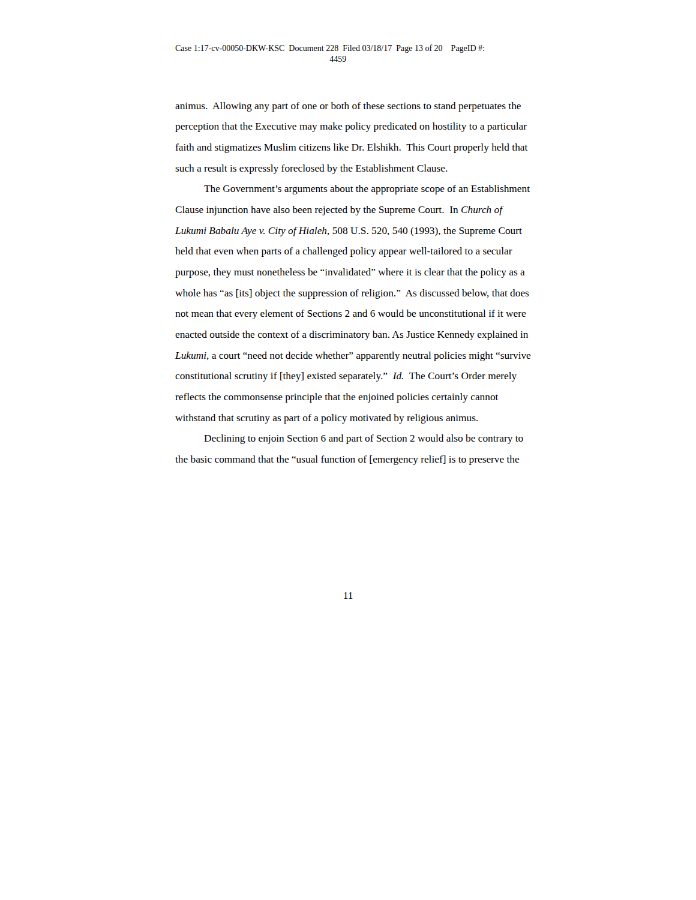Case 1:17-cv-00050-DKW-KSC Document 228 Filed 03/18/17 Page 13 of 20 PageID #:
4459
animus. Allowing any part of one or both of these sections to stand perpetuates the perception that the Executive may make policy predicated on hostility to a particular faith and stigmatizes Muslim citizens like Dr. Elshikh. This Court properly held that such a result is expressly foreclosed by the Establishment Clause.
The Government’s arguments about the appropriate scope of an Establishment Clause injunction have also been rejected by the Supreme Court. In Church of Lukumi Babalu Aye v. City of Hialeh, 508 U.S. 520, 540 (1993), the Supreme Court held that even when parts of a challenged policy appear well-tailored to a secular purpose, they must nonetheless be “invalidated” where it is clear that the policy as a whole has “as [its] object the suppression of religion.” As discussed below, that does not mean that every element of Sections 2 and 6 would be unconstitutional if it were enacted outside the context of a discriminatory ban. As Justice Kennedy explained in Lukumi, a court “need not decide whether” apparently neutral policies might “survive constitutional scrutiny if [they] existed separately.” Id. The Court’s Order merely reflects the commonsense principle that the enjoined policies certainly cannot withstand that scrutiny as part of a policy motivated by religious animus.
Declining to enjoin Section 6 and part of Section 2 would also be contrary to the basic command that the “usual function of [emergency relief] is to preserve the
11